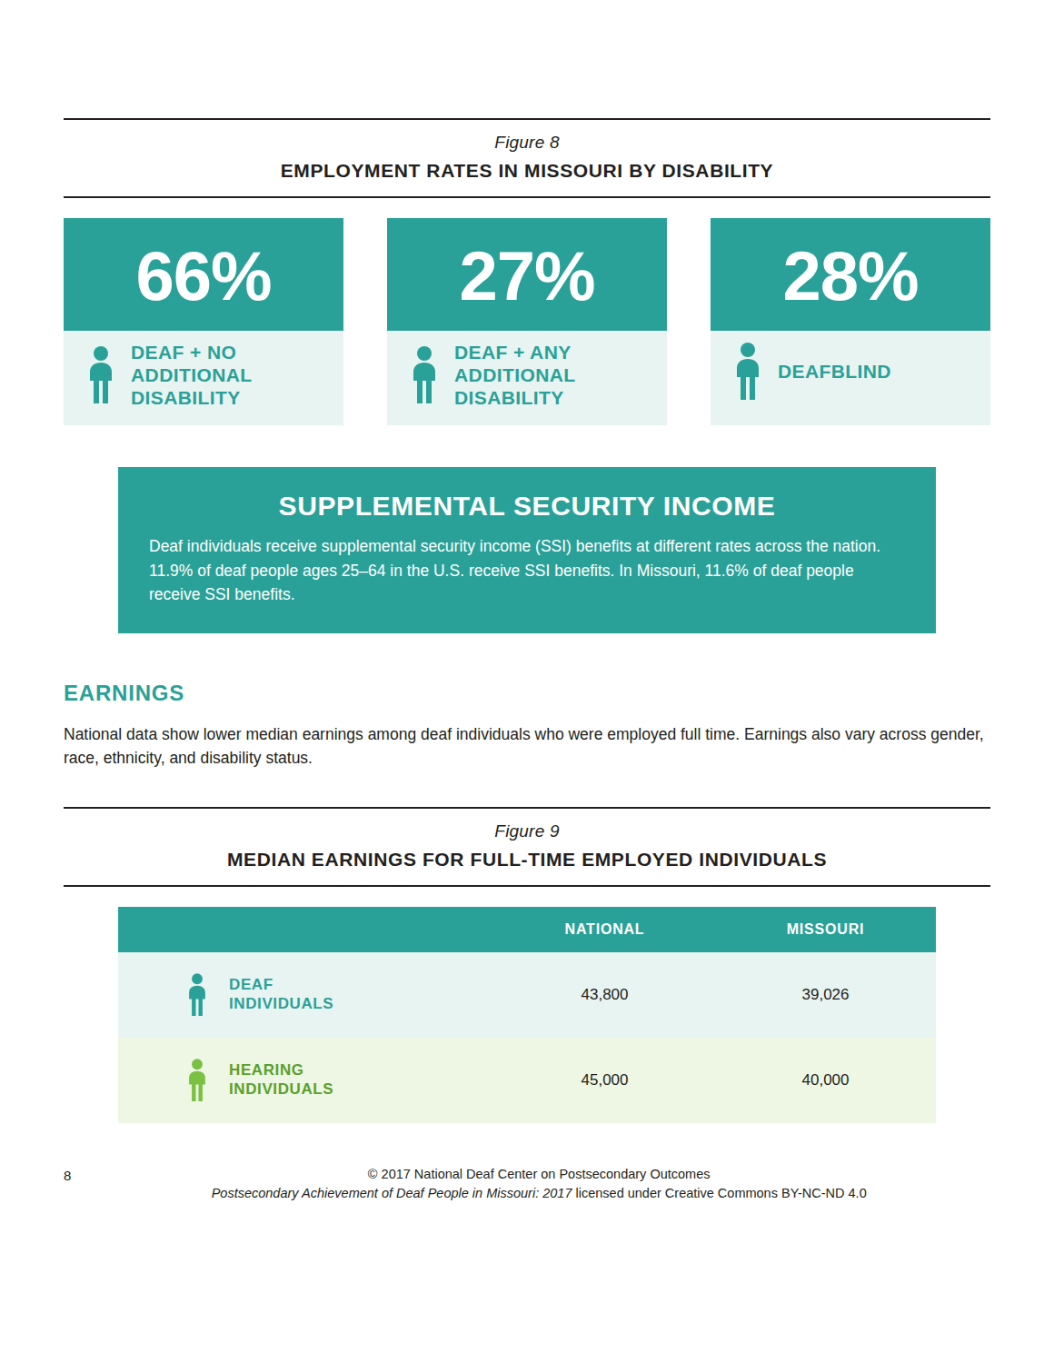Figure 8
Employment Rates in Missouri by Disability
66%
Deaf + No
Additional
Disability
27%
Deaf + Any
Additional
Disability
28%
Deafblind
Supplemental Security Income
Deaf individuals receive supplemental security income (SSI) benefits at different rates across the nation. 11.9% of deaf people ages 25–64 in the U.S. receive SSI benefits. In Missouri, 11.6% of deaf people receive SSI benefits.
Earnings
National data show lower median earnings among deaf individuals who were employed full time. Earnings also vary across gender, race, ethnicity, and disability status.
Figure 9
Median Earnings for Full-Time Employed Individuals
| | National | Missouri |
| --- | --- | --- |
| Deaf Individuals | 43,800 | 39,026 |
| Hearing Individuals | 45,000 | 40,000 |
8
© 2017 National Deaf Center on Postsecondary Outcomes
Postsecondary Achievement of Deaf People in Missouri: 2017 licensed under Creative Commons BY-NC-ND 4.0